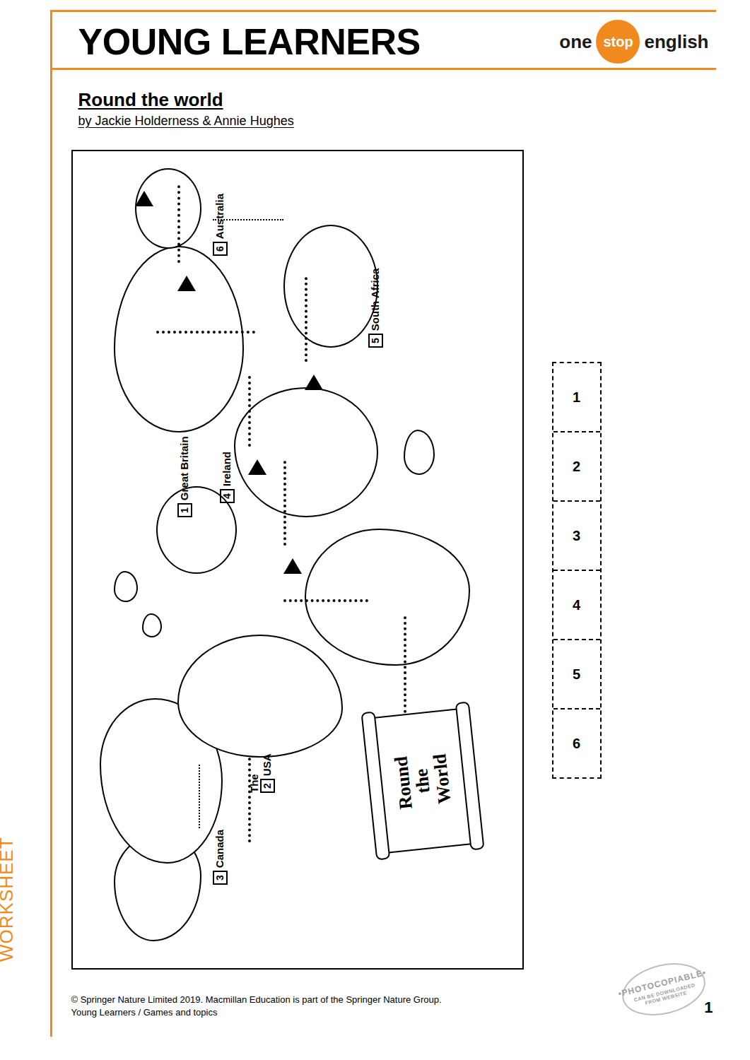Young Learners
one stop english
Round the world
by Jackie Holderness & Annie Hughes
WORKSHEET
3 Canada
The
2 USA
1 Great Britain
4 Ireland
5 South Africa
6 Australia
Round
the
World
1
2
3
4
5
6
© Springer Nature Limited 2019. Macmillan Education is part of the Springer Nature Group.
Young Learners / Games and topics
1
•PHOTOCOPIABLE• CAN BE DOWNLOADED
FROM WEBSITE